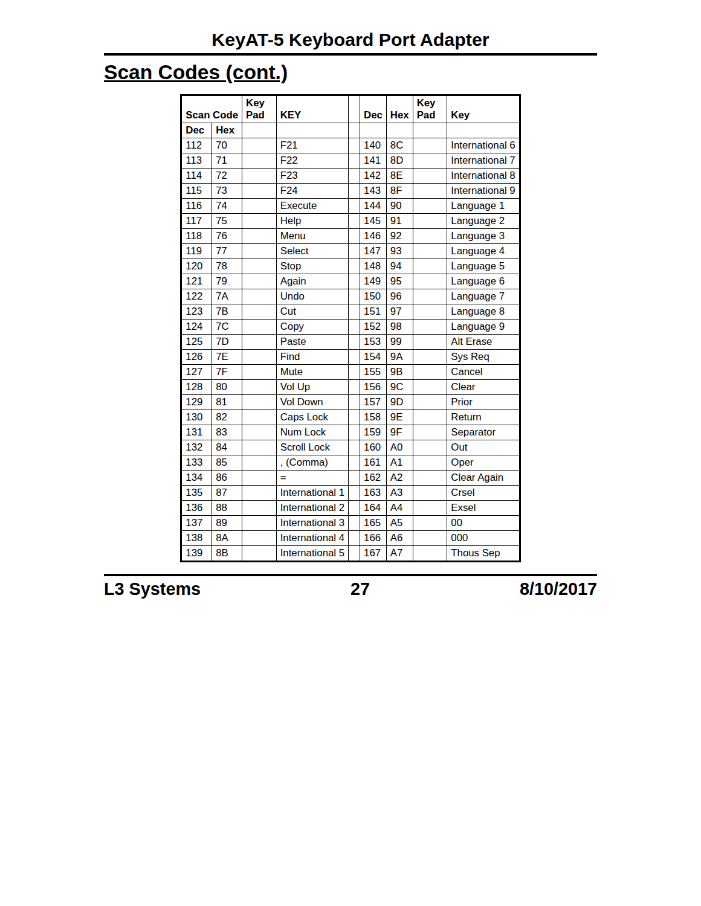KeyAT-5 Keyboard Port Adapter
Scan Codes (cont.)
| Scan Code | Key Pad | KEY | | Dec | Hex | Key Pad | Key |
| --- | --- | --- | --- | --- | --- | --- | --- |
| Dec | Hex | | | | | | | |
| 112 | 70 | | F21 | | 140 | 8C | | International 6 |
| 113 | 71 | | F22 | | 141 | 8D | | International 7 |
| 114 | 72 | | F23 | | 142 | 8E | | International 8 |
| 115 | 73 | | F24 | | 143 | 8F | | International 9 |
| 116 | 74 | | Execute | | 144 | 90 | | Language 1 |
| 117 | 75 | | Help | | 145 | 91 | | Language 2 |
| 118 | 76 | | Menu | | 146 | 92 | | Language 3 |
| 119 | 77 | | Select | | 147 | 93 | | Language 4 |
| 120 | 78 | | Stop | | 148 | 94 | | Language 5 |
| 121 | 79 | | Again | | 149 | 95 | | Language 6 |
| 122 | 7A | | Undo | | 150 | 96 | | Language 7 |
| 123 | 7B | | Cut | | 151 | 97 | | Language 8 |
| 124 | 7C | | Copy | | 152 | 98 | | Language 9 |
| 125 | 7D | | Paste | | 153 | 99 | | Alt Erase |
| 126 | 7E | | Find | | 154 | 9A | | Sys Req |
| 127 | 7F | | Mute | | 155 | 9B | | Cancel |
| 128 | 80 | | Vol Up | | 156 | 9C | | Clear |
| 129 | 81 | | Vol Down | | 157 | 9D | | Prior |
| 130 | 82 | | Caps Lock | | 158 | 9E | | Return |
| 131 | 83 | | Num Lock | | 159 | 9F | | Separator |
| 132 | 84 | | Scroll Lock | | 160 | A0 | | Out |
| 133 | 85 | | , (Comma) | | 161 | A1 | | Oper |
| 134 | 86 | | = | | 162 | A2 | | Clear Again |
| 135 | 87 | | International 1 | | 163 | A3 | | Crsel |
| 136 | 88 | | International 2 | | 164 | A4 | | Exsel |
| 137 | 89 | | International 3 | | 165 | A5 | | 00 |
| 138 | 8A | | International 4 | | 166 | A6 | | 000 |
| 139 | 8B | | International 5 | | 167 | A7 | | Thous Sep |
L3 Systems 27 8/10/2017